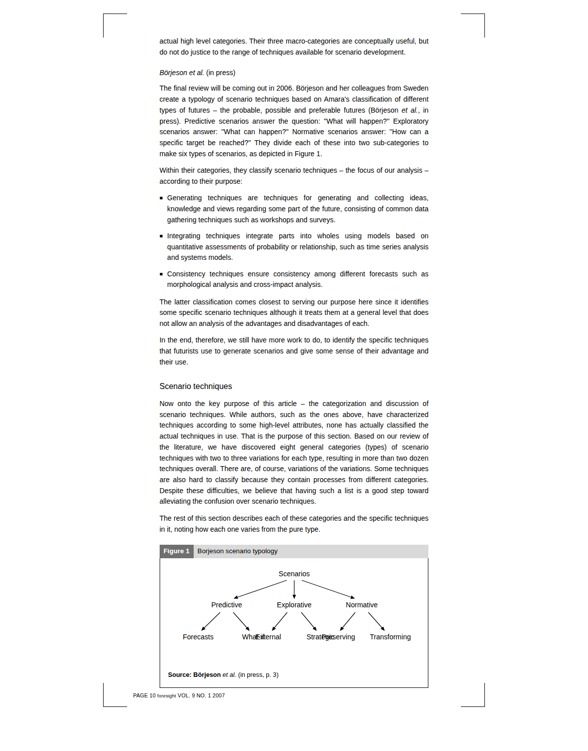actual high level categories. Their three macro-categories are conceptually useful, but do not do justice to the range of techniques available for scenario development.
Börjeson et al. (in press)
The final review will be coming out in 2006. Börjeson and her colleagues from Sweden create a typology of scenario techniques based on Amara's classification of different types of futures – the probable, possible and preferable futures (Börjeson et al., in press). Predictive scenarios answer the question: ''What will happen?'' Exploratory scenarios answer: ''What can happen?'' Normative scenarios answer: ''How can a specific target be reached?'' They divide each of these into two sub-categories to make six types of scenarios, as depicted in Figure 1.
Within their categories, they classify scenario techniques – the focus of our analysis – according to their purpose:
Generating techniques are techniques for generating and collecting ideas, knowledge and views regarding some part of the future, consisting of common data gathering techniques such as workshops and surveys.
Integrating techniques integrate parts into wholes using models based on quantitative assessments of probability or relationship, such as time series analysis and systems models.
Consistency techniques ensure consistency among different forecasts such as morphological analysis and cross-impact analysis.
The latter classification comes closest to serving our purpose here since it identifies some specific scenario techniques although it treats them at a general level that does not allow an analysis of the advantages and disadvantages of each.
In the end, therefore, we still have more work to do, to identify the specific techniques that futurists use to generate scenarios and give some sense of their advantage and their use.
Scenario techniques
Now onto the key purpose of this article – the categorization and discussion of scenario techniques. While authors, such as the ones above, have characterized techniques according to some high-level attributes, none has actually classified the actual techniques in use. That is the purpose of this section. Based on our review of the literature, we have discovered eight general categories (types) of scenario techniques with two to three variations for each type, resulting in more than two dozen techniques overall. There are, of course, variations of the variations. Some techniques are also hard to classify because they contain processes from different categories. Despite these difficulties, we believe that having such a list is a good step toward alleviating the confusion over scenario techniques.
The rest of this section describes each of these categories and the specific techniques in it, noting how each one varies from the pure type.
Figure 1
Borjeson scenario typology
Scenarios Predictive Explorative Normative Forecasts What-if External Strategic Preserving Transforming
Source: Börjeson et al. (in press, p. 3)
PAGE 10 foresight VOL. 9 NO. 1 2007